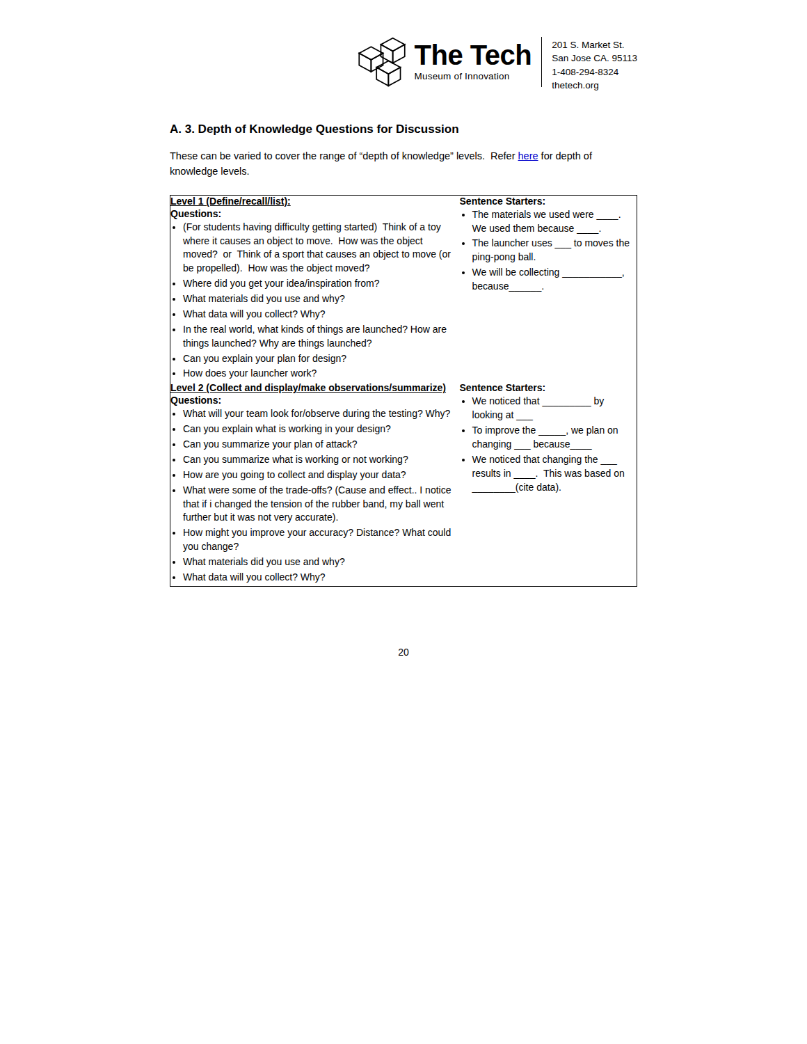The Tech
Museum of Innovation
201 S. Market St.
San Jose CA. 95113
1-408-294-8324
thetech.org
A. 3. Depth of Knowledge Questions for Discussion
These can be varied to cover the range of “depth of knowledge” levels. Refer here for depth of knowledge levels.
| Level 1 (Define/recall/list): Questions: (For students having difficulty getting started) Think of a toy where it causes an object to move. How was the object moved? or Think of a sport that causes an object to move (or be propelled). How was the object moved? Where did you get your idea/inspiration from? What materials did you use and why? What data will you collect? Why? In the real world, what kinds of things are launched? How are things launched? Why are things launched? Can you explain your plan for design? How does your launcher work? | Sentence Starters: The materials we used were ____. We used them because ____. The launcher uses ___ to moves the ping-pong ball. We will be collecting ___________, because______. |
| Level 2 (Collect and display/make observations/summarize) Questions: What will your team look for/observe during the testing? Why? Can you explain what is working in your design? Can you summarize your plan of attack? Can you summarize what is working or not working? How are you going to collect and display your data? What were some of the trade-offs? (Cause and effect.. I notice that if i changed the tension of the rubber band, my ball went further but it was not very accurate). How might you improve your accuracy? Distance? What could you change? What materials did you use and why? What data will you collect? Why? | Sentence Starters: We noticed that _________ by looking at ___ To improve the _____, we plan on changing ___ because____ We noticed that changing the ___ results in ____. This was based on ________(cite data). |
20